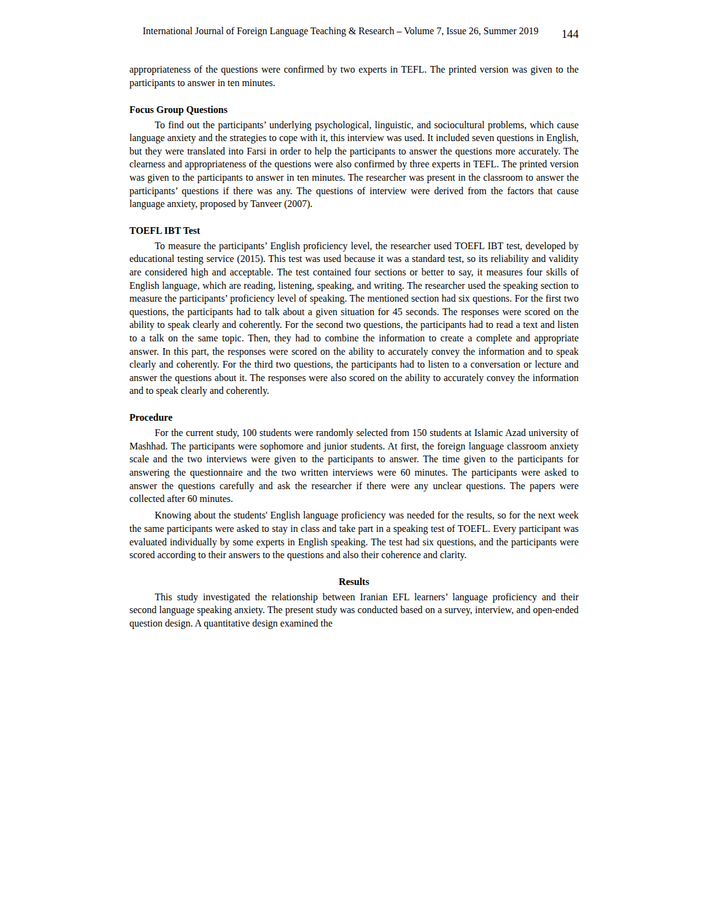International Journal of Foreign Language Teaching & Research – Volume 7, Issue 26, Summer 2019
144
appropriateness of the questions were confirmed by two experts in TEFL. The printed version was given to the participants to answer in ten minutes.
Focus Group Questions
To find out the participants’ underlying psychological, linguistic, and sociocultural problems, which cause language anxiety and the strategies to cope with it, this interview was used. It included seven questions in English, but they were translated into Farsi in order to help the participants to answer the questions more accurately. The clearness and appropriateness of the questions were also confirmed by three experts in TEFL. The printed version was given to the participants to answer in ten minutes. The researcher was present in the classroom to answer the participants’ questions if there was any. The questions of interview were derived from the factors that cause language anxiety, proposed by Tanveer (2007).
TOEFL IBT Test
To measure the participants’ English proficiency level, the researcher used TOEFL IBT test, developed by educational testing service (2015). This test was used because it was a standard test, so its reliability and validity are considered high and acceptable. The test contained four sections or better to say, it measures four skills of English language, which are reading, listening, speaking, and writing. The researcher used the speaking section to measure the participants’ proficiency level of speaking. The mentioned section had six questions. For the first two questions, the participants had to talk about a given situation for 45 seconds. The responses were scored on the ability to speak clearly and coherently. For the second two questions, the participants had to read a text and listen to a talk on the same topic. Then, they had to combine the information to create a complete and appropriate answer. In this part, the responses were scored on the ability to accurately convey the information and to speak clearly and coherently. For the third two questions, the participants had to listen to a conversation or lecture and answer the questions about it. The responses were also scored on the ability to accurately convey the information and to speak clearly and coherently.
Procedure
For the current study, 100 students were randomly selected from 150 students at Islamic Azad university of Mashhad. The participants were sophomore and junior students. At first, the foreign language classroom anxiety scale and the two interviews were given to the participants to answer. The time given to the participants for answering the questionnaire and the two written interviews were 60 minutes. The participants were asked to answer the questions carefully and ask the researcher if there were any unclear questions. The papers were collected after 60 minutes.
Knowing about the students' English language proficiency was needed for the results, so for the next week the same participants were asked to stay in class and take part in a speaking test of TOEFL. Every participant was evaluated individually by some experts in English speaking. The test had six questions, and the participants were scored according to their answers to the questions and also their coherence and clarity.
Results
This study investigated the relationship between Iranian EFL learners’ language proficiency and their second language speaking anxiety. The present study was conducted based on a survey, interview, and open-ended question design. A quantitative design examined the